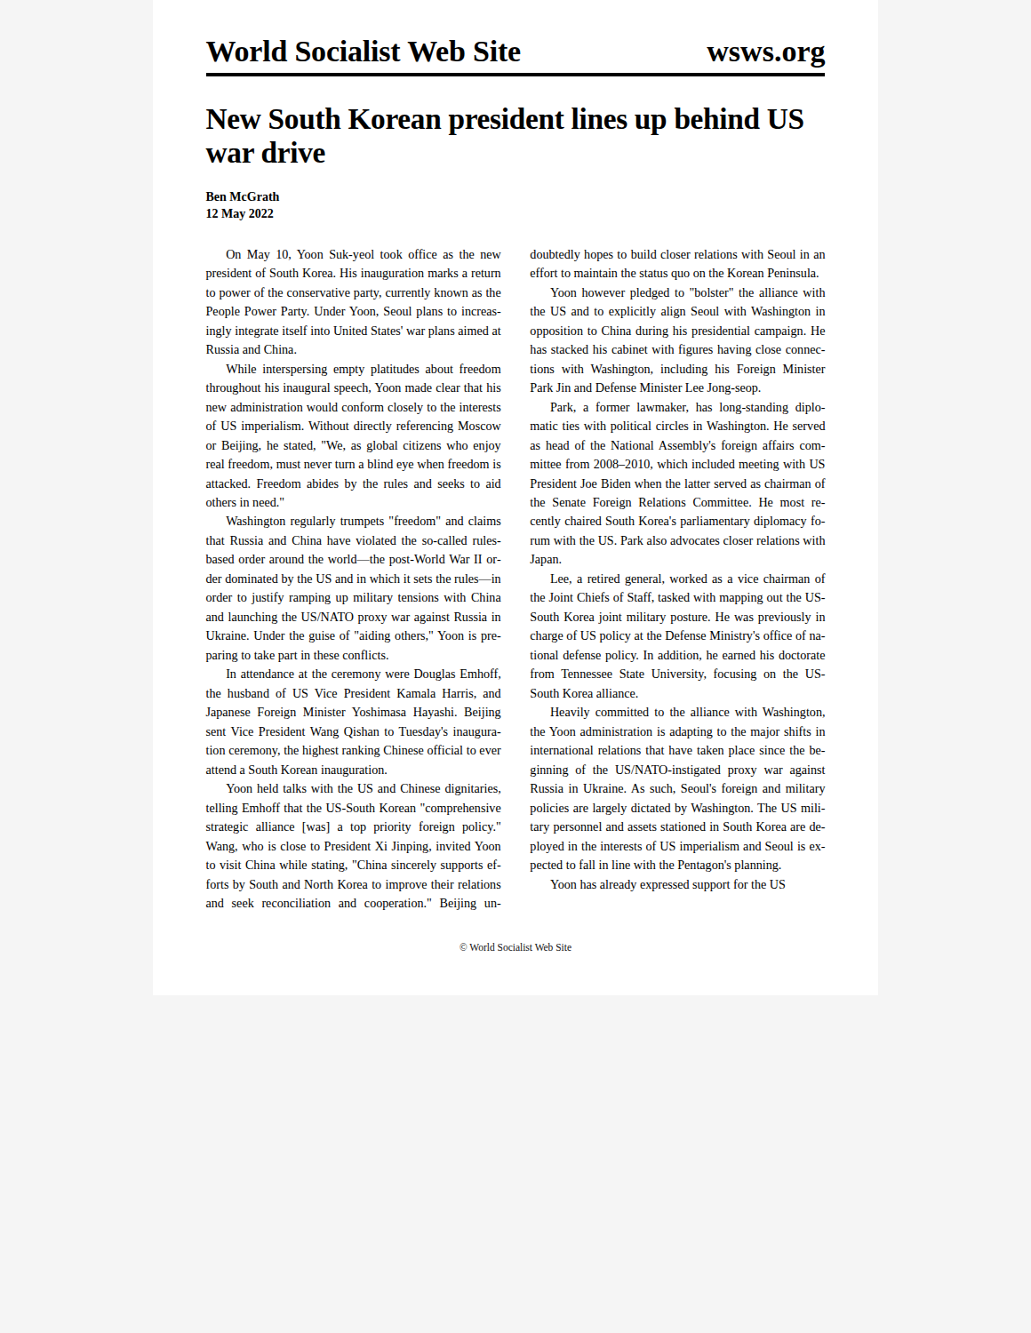World Socialist Web Site
wsws.org
New South Korean president lines up behind US war drive
Ben McGrath 12 May 2022
On May 10, Yoon Suk-yeol took office as the new president of South Korea. His inauguration marks a return to power of the conservative party, currently known as the People Power Party. Under Yoon, Seoul plans to increasingly integrate itself into United States' war plans aimed at Russia and China.
While interspersing empty platitudes about freedom throughout his inaugural speech, Yoon made clear that his new administration would conform closely to the interests of US imperialism. Without directly referencing Moscow or Beijing, he stated, "We, as global citizens who enjoy real freedom, must never turn a blind eye when freedom is attacked. Freedom abides by the rules and seeks to aid others in need."
Washington regularly trumpets "freedom" and claims that Russia and China have violated the so-called rules-based order around the world—the post-World War II order dominated by the US and in which it sets the rules—in order to justify ramping up military tensions with China and launching the US/NATO proxy war against Russia in Ukraine. Under the guise of "aiding others," Yoon is preparing to take part in these conflicts.
In attendance at the ceremony were Douglas Emhoff, the husband of US Vice President Kamala Harris, and Japanese Foreign Minister Yoshimasa Hayashi. Beijing sent Vice President Wang Qishan to Tuesday's inauguration ceremony, the highest ranking Chinese official to ever attend a South Korean inauguration.
Yoon held talks with the US and Chinese dignitaries, telling Emhoff that the US-South Korean "comprehensive strategic alliance [was] a top priority foreign policy." Wang, who is close to President Xi Jinping, invited Yoon to visit China while stating, "China sincerely supports efforts by South and North Korea to improve their relations and seek reconciliation and cooperation." Beijing undoubtedly hopes to build closer relations with Seoul in an effort to maintain the status quo on the Korean Peninsula.
Yoon however pledged to "bolster" the alliance with the US and to explicitly align Seoul with Washington in opposition to China during his presidential campaign. He has stacked his cabinet with figures having close connections with Washington, including his Foreign Minister Park Jin and Defense Minister Lee Jong-seop.
Park, a former lawmaker, has long-standing diplomatic ties with political circles in Washington. He served as head of the National Assembly's foreign affairs committee from 2008–2010, which included meeting with US President Joe Biden when the latter served as chairman of the Senate Foreign Relations Committee. He most recently chaired South Korea's parliamentary diplomacy forum with the US. Park also advocates closer relations with Japan.
Lee, a retired general, worked as a vice chairman of the Joint Chiefs of Staff, tasked with mapping out the US-South Korea joint military posture. He was previously in charge of US policy at the Defense Ministry's office of national defense policy. In addition, he earned his doctorate from Tennessee State University, focusing on the US-South Korea alliance.
Heavily committed to the alliance with Washington, the Yoon administration is adapting to the major shifts in international relations that have taken place since the beginning of the US/NATO-instigated proxy war against Russia in Ukraine. As such, Seoul's foreign and military policies are largely dictated by Washington. The US military personnel and assets stationed in South Korea are deployed in the interests of US imperialism and Seoul is expected to fall in line with the Pentagon's planning.
Yoon has already expressed support for the US
© World Socialist Web Site